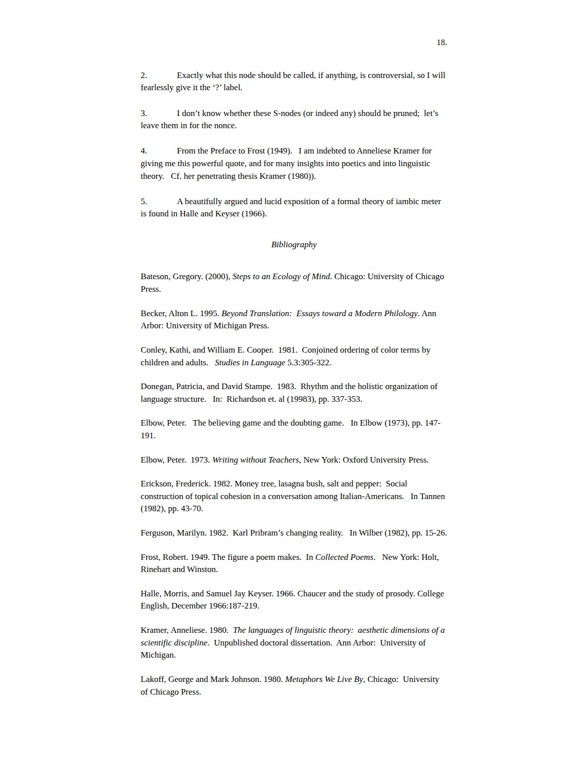18.
2. Exactly what this node should be called, if anything, is controversial, so I will fearlessly give it the ‘?’ label.
3. I don’t know whether these S-nodes (or indeed any) should be pruned; let’s leave them in for the nonce.
4. From the Preface to Frost (1949). I am indebted to Anneliese Kramer for giving me this powerful quote, and for many insights into poetics and into linguistic theory. Cf. her penetrating thesis Kramer (1980)).
5. A beautifully argued and lucid exposition of a formal theory of iambic meter is found in Halle and Keyser (1966).
Bibliography
Bateson, Gregory. (2000), Steps to an Ecology of Mind. Chicago: University of Chicago Press.
Becker, Alton L. 1995. Beyond Translation: Essays toward a Modern Philology. Ann Arbor: University of Michigan Press.
Conley, Kathi, and William E. Cooper. 1981. Conjoined ordering of color terms by children and adults. Studies in Language 5.3:305-322.
Donegan, Patricia, and David Stampe. 1983. Rhythm and the holistic organization of language structure. In: Richardson et. al (19983), pp. 337-353.
Elbow, Peter. The believing game and the doubting game. In Elbow (1973), pp. 147-191.
Elbow, Peter. 1973. Writing without Teachers, New York: Oxford University Press.
Erickson, Frederick. 1982. Money tree, lasagna bush, salt and pepper: Social construction of topical cohesion in a conversation among Italian-Americans. In Tannen (1982), pp. 43-70.
Ferguson, Marilyn. 1982. Karl Pribram’s changing reality. In Wilber (1982), pp. 15-26.
Frost, Robert. 1949. The figure a poem makes. In Collected Poems. New York: Holt, Rinehart and Winston.
Halle, Morris, and Samuel Jay Keyser. 1966. Chaucer and the study of prosody. College English, December 1966:187-219.
Kramer, Anneliese. 1980. The languages of linguistic theory: aesthetic dimensions of a scientific discipline. Unpublished doctoral dissertation. Ann Arbor: University of Michigan.
Lakoff, George and Mark Johnson. 1980. Metaphors We Live By, Chicago: University of Chicago Press.